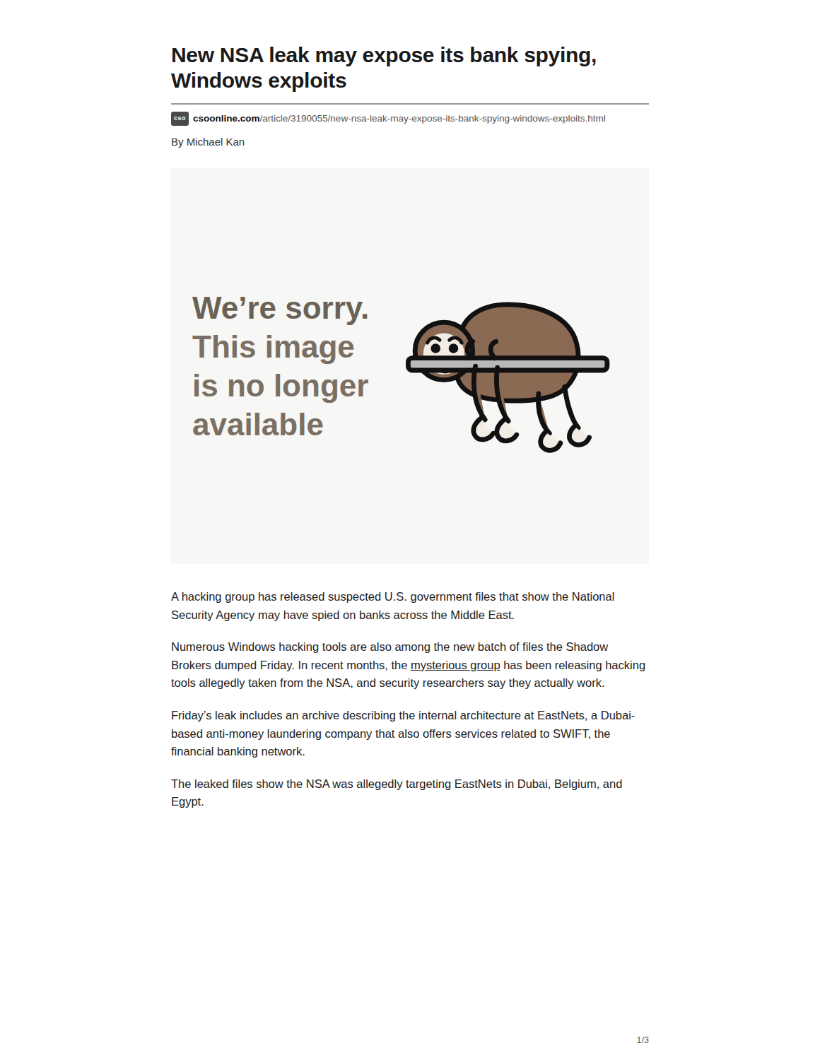New NSA leak may expose its bank spying, Windows exploits
cso csoonline.com/article/3190055/new-nsa-leak-may-expose-its-bank-spying-windows-exploits.html
By Michael Kan
We’re sorry.
This image is no longer available
A hacking group has released suspected U.S. government files that show the National Security Agency may have spied on banks across the Middle East.
Numerous Windows hacking tools are also among the new batch of files the Shadow Brokers dumped Friday. In recent months, the mysterious group has been releasing hacking tools allegedly taken from the NSA, and security researchers say they actually work.
Friday’s leak includes an archive describing the internal architecture at EastNets, a Dubai-based anti-money laundering company that also offers services related to SWIFT, the financial banking network.
The leaked files show the NSA was allegedly targeting EastNets in Dubai, Belgium, and Egypt.
1/3